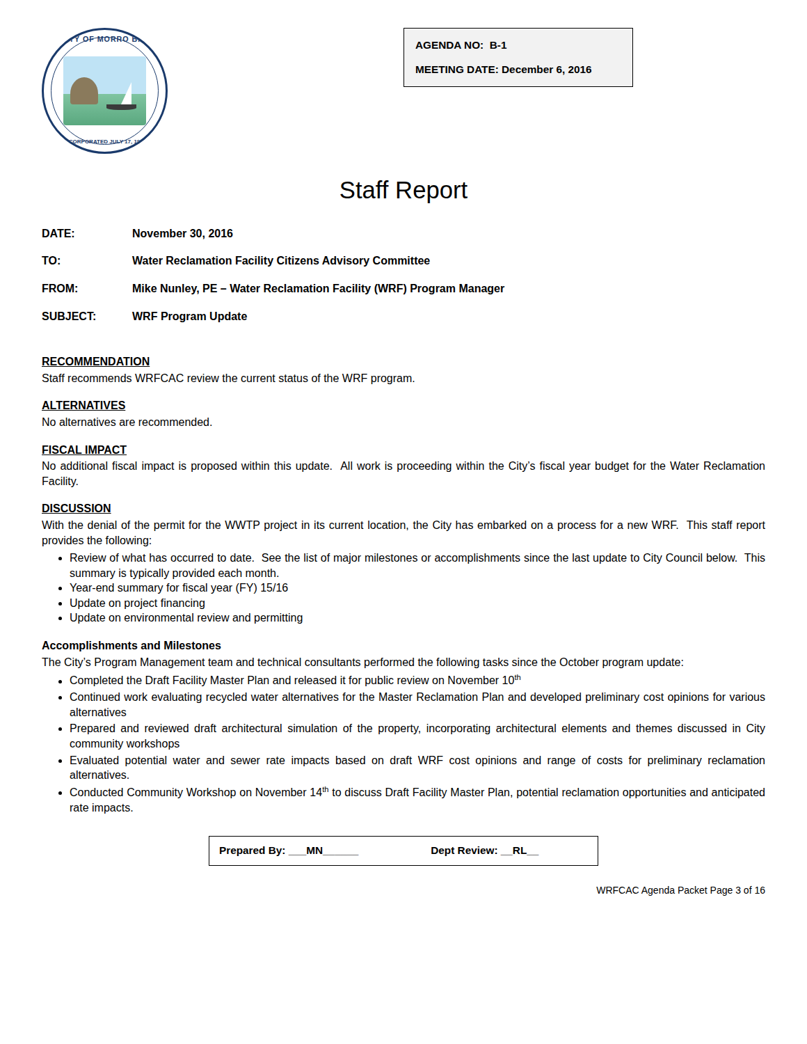CITY OF MORRO BAY
INCORPORATED JULY 17, 1964
AGENDA NO: B-1
MEETING DATE: December 6, 2016
Staff Report
| DATE: | November 30, 2016 |
| TO: | Water Reclamation Facility Citizens Advisory Committee |
| FROM: | Mike Nunley, PE – Water Reclamation Facility (WRF) Program Manager |
| SUBJECT: | WRF Program Update |
RECOMMENDATION
Staff recommends WRFCAC review the current status of the WRF program.
ALTERNATIVES
No alternatives are recommended.
FISCAL IMPACT
No additional fiscal impact is proposed within this update. All work is proceeding within the City’s fiscal year budget for the Water Reclamation Facility.
DISCUSSION
With the denial of the permit for the WWTP project in its current location, the City has embarked on a process for a new WRF. This staff report provides the following:
Review of what has occurred to date. See the list of major milestones or accomplishments since the last update to City Council below. This summary is typically provided each month.
Year-end summary for fiscal year (FY) 15/16
Update on project financing
Update on environmental review and permitting
Accomplishments and Milestones
The City’s Program Management team and technical consultants performed the following tasks since the October program update:
Completed the Draft Facility Master Plan and released it for public review on November 10th
Continued work evaluating recycled water alternatives for the Master Reclamation Plan and developed preliminary cost opinions for various alternatives
Prepared and reviewed draft architectural simulation of the property, incorporating architectural elements and themes discussed in City community workshops
Evaluated potential water and sewer rate impacts based on draft WRF cost opinions and range of costs for preliminary reclamation alternatives.
Conducted Community Workshop on November 14th to discuss Draft Facility Master Plan, potential reclamation opportunities and anticipated rate impacts.
Prepared By: ___MN______ Dept Review: __RL__
WRFCAC Agenda Packet Page 3 of 16